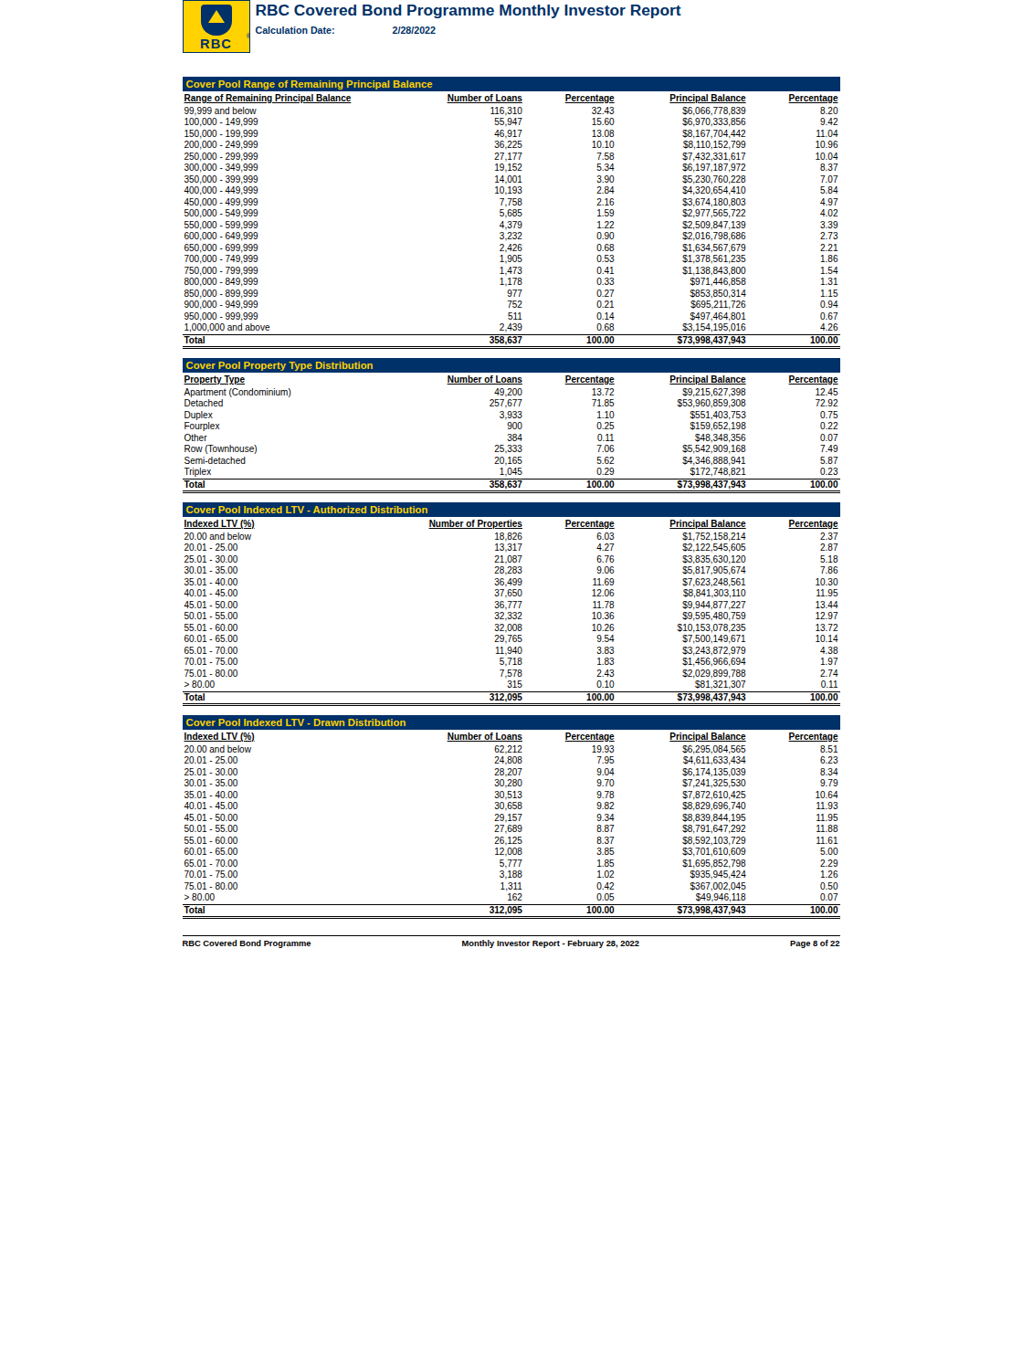RBC
®
RBC Covered Bond Programme Monthly Investor Report
Calculation Date: 2/28/2022
Cover Pool Range of Remaining Principal Balance
| Range of Remaining Principal Balance | Number of Loans | Percentage | Principal Balance | Percentage |
| --- | --- | --- | --- | --- |
| 99,999 and below | 116,310 | 32.43 | $6,066,778,839 | 8.20 |
| 100,000 - 149,999 | 55,947 | 15.60 | $6,970,333,856 | 9.42 |
| 150,000 - 199,999 | 46,917 | 13.08 | $8,167,704,442 | 11.04 |
| 200,000 - 249,999 | 36,225 | 10.10 | $8,110,152,799 | 10.96 |
| 250,000 - 299,999 | 27,177 | 7.58 | $7,432,331,617 | 10.04 |
| 300,000 - 349,999 | 19,152 | 5.34 | $6,197,187,972 | 8.37 |
| 350,000 - 399,999 | 14,001 | 3.90 | $5,230,760,228 | 7.07 |
| 400,000 - 449,999 | 10,193 | 2.84 | $4,320,654,410 | 5.84 |
| 450,000 - 499,999 | 7,758 | 2.16 | $3,674,180,803 | 4.97 |
| 500,000 - 549,999 | 5,685 | 1.59 | $2,977,565,722 | 4.02 |
| 550,000 - 599,999 | 4,379 | 1.22 | $2,509,847,139 | 3.39 |
| 600,000 - 649,999 | 3,232 | 0.90 | $2,016,798,686 | 2.73 |
| 650,000 - 699,999 | 2,426 | 0.68 | $1,634,567,679 | 2.21 |
| 700,000 - 749,999 | 1,905 | 0.53 | $1,378,561,235 | 1.86 |
| 750,000 - 799,999 | 1,473 | 0.41 | $1,138,843,800 | 1.54 |
| 800,000 - 849,999 | 1,178 | 0.33 | $971,446,858 | 1.31 |
| 850,000 - 899,999 | 977 | 0.27 | $853,850,314 | 1.15 |
| 900,000 - 949,999 | 752 | 0.21 | $695,211,726 | 0.94 |
| 950,000 - 999,999 | 511 | 0.14 | $497,464,801 | 0.67 |
| 1,000,000 and above | 2,439 | 0.68 | $3,154,195,016 | 4.26 |
| Total | 358,637 | 100.00 | $73,998,437,943 | 100.00 |
Cover Pool Property Type Distribution
| Property Type | Number of Loans | Percentage | Principal Balance | Percentage |
| --- | --- | --- | --- | --- |
| Apartment (Condominium) | 49,200 | 13.72 | $9,215,627,398 | 12.45 |
| Detached | 257,677 | 71.85 | $53,960,859,308 | 72.92 |
| Duplex | 3,933 | 1.10 | $551,403,753 | 0.75 |
| Fourplex | 900 | 0.25 | $159,652,198 | 0.22 |
| Other | 384 | 0.11 | $48,348,356 | 0.07 |
| Row (Townhouse) | 25,333 | 7.06 | $5,542,909,168 | 7.49 |
| Semi-detached | 20,165 | 5.62 | $4,346,888,941 | 5.87 |
| Triplex | 1,045 | 0.29 | $172,748,821 | 0.23 |
| Total | 358,637 | 100.00 | $73,998,437,943 | 100.00 |
Cover Pool Indexed LTV - Authorized Distribution
| Indexed LTV (%) | Number of Properties | Percentage | Principal Balance | Percentage |
| --- | --- | --- | --- | --- |
| 20.00 and below | 18,826 | 6.03 | $1,752,158,214 | 2.37 |
| 20.01 - 25.00 | 13,317 | 4.27 | $2,122,545,605 | 2.87 |
| 25.01 - 30.00 | 21,087 | 6.76 | $3,835,630,120 | 5.18 |
| 30.01 - 35.00 | 28,283 | 9.06 | $5,817,905,674 | 7.86 |
| 35.01 - 40.00 | 36,499 | 11.69 | $7,623,248,561 | 10.30 |
| 40.01 - 45.00 | 37,650 | 12.06 | $8,841,303,110 | 11.95 |
| 45.01 - 50.00 | 36,777 | 11.78 | $9,944,877,227 | 13.44 |
| 50.01 - 55.00 | 32,332 | 10.36 | $9,595,480,759 | 12.97 |
| 55.01 - 60.00 | 32,008 | 10.26 | $10,153,078,235 | 13.72 |
| 60.01 - 65.00 | 29,765 | 9.54 | $7,500,149,671 | 10.14 |
| 65.01 - 70.00 | 11,940 | 3.83 | $3,243,872,979 | 4.38 |
| 70.01 - 75.00 | 5,718 | 1.83 | $1,456,966,694 | 1.97 |
| 75.01 - 80.00 | 7,578 | 2.43 | $2,029,899,788 | 2.74 |
| > 80.00 | 315 | 0.10 | $81,321,307 | 0.11 |
| Total | 312,095 | 100.00 | $73,998,437,943 | 100.00 |
Cover Pool Indexed LTV - Drawn Distribution
| Indexed LTV (%) | Number of Loans | Percentage | Principal Balance | Percentage |
| --- | --- | --- | --- | --- |
| 20.00 and below | 62,212 | 19.93 | $6,295,084,565 | 8.51 |
| 20.01 - 25.00 | 24,808 | 7.95 | $4,611,633,434 | 6.23 |
| 25.01 - 30.00 | 28,207 | 9.04 | $6,174,135,039 | 8.34 |
| 30.01 - 35.00 | 30,280 | 9.70 | $7,241,325,530 | 9.79 |
| 35.01 - 40.00 | 30,513 | 9.78 | $7,872,610,425 | 10.64 |
| 40.01 - 45.00 | 30,658 | 9.82 | $8,829,696,740 | 11.93 |
| 45.01 - 50.00 | 29,157 | 9.34 | $8,839,844,195 | 11.95 |
| 50.01 - 55.00 | 27,689 | 8.87 | $8,791,647,292 | 11.88 |
| 55.01 - 60.00 | 26,125 | 8.37 | $8,592,103,729 | 11.61 |
| 60.01 - 65.00 | 12,008 | 3.85 | $3,701,610,609 | 5.00 |
| 65.01 - 70.00 | 5,777 | 1.85 | $1,695,852,798 | 2.29 |
| 70.01 - 75.00 | 3,188 | 1.02 | $935,945,424 | 1.26 |
| 75.01 - 80.00 | 1,311 | 0.42 | $367,002,045 | 0.50 |
| > 80.00 | 162 | 0.05 | $49,946,118 | 0.07 |
| Total | 312,095 | 100.00 | $73,998,437,943 | 100.00 |
RBC Covered Bond Programme
Monthly Investor Report - February 28, 2022
Page 8 of 22